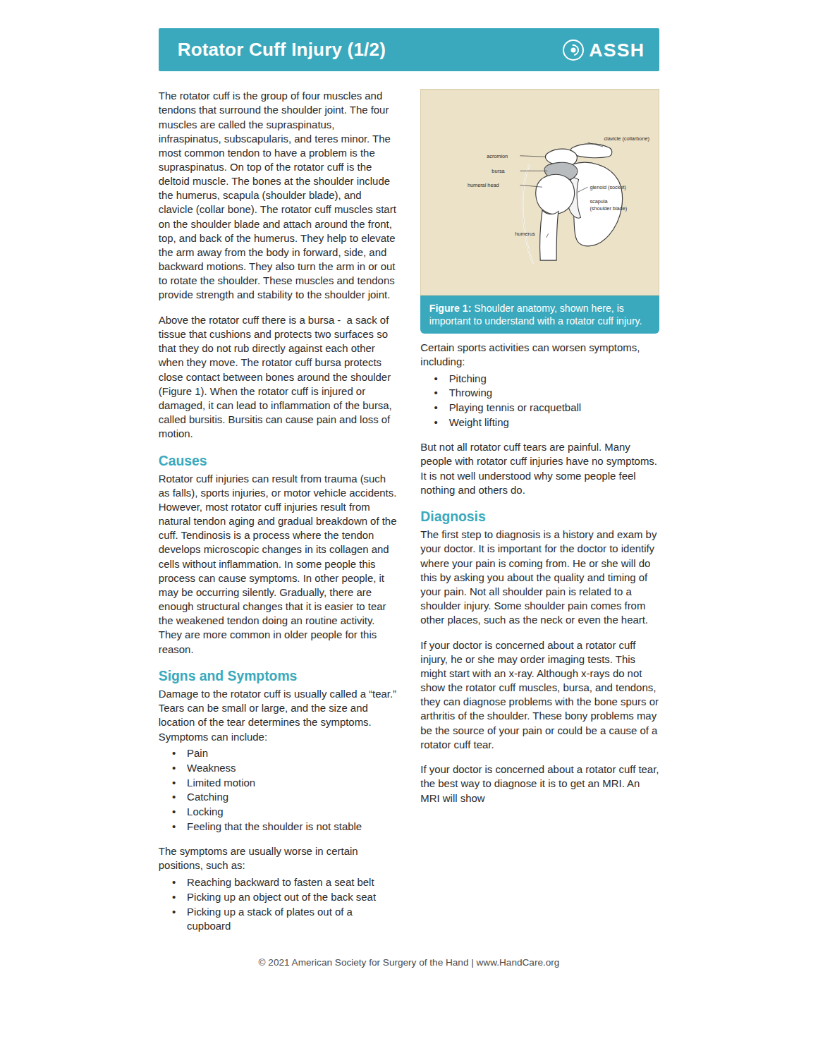Rotator Cuff Injury (1/2)
ASSH
The rotator cuff is the group of four muscles and tendons that surround the shoulder joint. The four muscles are called the supraspinatus, infraspinatus, subscapularis, and teres minor. The most common tendon to have a problem is the supraspinatus. On top of the rotator cuff is the deltoid muscle. The bones at the shoulder include the humerus, scapula (shoulder blade), and clavicle (collar bone). The rotator cuff muscles start on the shoulder blade and attach around the front, top, and back of the humerus. They help to elevate the arm away from the body in forward, side, and backward motions. They also turn the arm in or out to rotate the shoulder. These muscles and tendons provide strength and stability to the shoulder joint.
Above the rotator cuff there is a bursa - a sack of tissue that cushions and protects two surfaces so that they do not rub directly against each other when they move. The rotator cuff bursa protects close contact between bones around the shoulder (Figure 1). When the rotator cuff is injured or damaged, it can lead to inflammation of the bursa, called bursitis. Bursitis can cause pain and loss of motion.
Causes
Rotator cuff injuries can result from trauma (such as falls), sports injuries, or motor vehicle accidents. However, most rotator cuff injuries result from natural tendon aging and gradual breakdown of the cuff. Tendinosis is a process where the tendon develops microscopic changes in its collagen and cells without inflammation. In some people this process can cause symptoms. In other people, it may be occurring silently. Gradually, there are enough structural changes that it is easier to tear the weakened tendon doing an routine activity. They are more common in older people for this reason.
Signs and Symptoms
Damage to the rotator cuff is usually called a “tear.” Tears can be small or large, and the size and location of the tear determines the symptoms. Symptoms can include:
Pain
Weakness
Limited motion
Catching
Locking
Feeling that the shoulder is not stable
The symptoms are usually worse in certain positions, such as:
Reaching backward to fasten a seat belt
Picking up an object out of the back seat
Picking up a stack of plates out of a cupboard
acromion bursa humeral head clavicle (collarbone) glenoid (socket) scapula (shoulder blade) humerus
Figure 1: Shoulder anatomy, shown here, is important to understand with a rotator cuff injury.
Certain sports activities can worsen symptoms, including:
Pitching
Throwing
Playing tennis or racquetball
Weight lifting
But not all rotator cuff tears are painful. Many people with rotator cuff injuries have no symptoms. It is not well understood why some people feel nothing and others do.
Diagnosis
The first step to diagnosis is a history and exam by your doctor. It is important for the doctor to identify where your pain is coming from. He or she will do this by asking you about the quality and timing of your pain. Not all shoulder pain is related to a shoulder injury. Some shoulder pain comes from other places, such as the neck or even the heart.
If your doctor is concerned about a rotator cuff injury, he or she may order imaging tests. This might start with an x-ray. Although x-rays do not show the rotator cuff muscles, bursa, and tendons, they can diagnose problems with the bone spurs or arthritis of the shoulder. These bony problems may be the source of your pain or could be a cause of a rotator cuff tear.
If your doctor is concerned about a rotator cuff tear, the best way to diagnose it is to get an MRI. An MRI will show
© 2021 American Society for Surgery of the Hand | www.HandCare.org